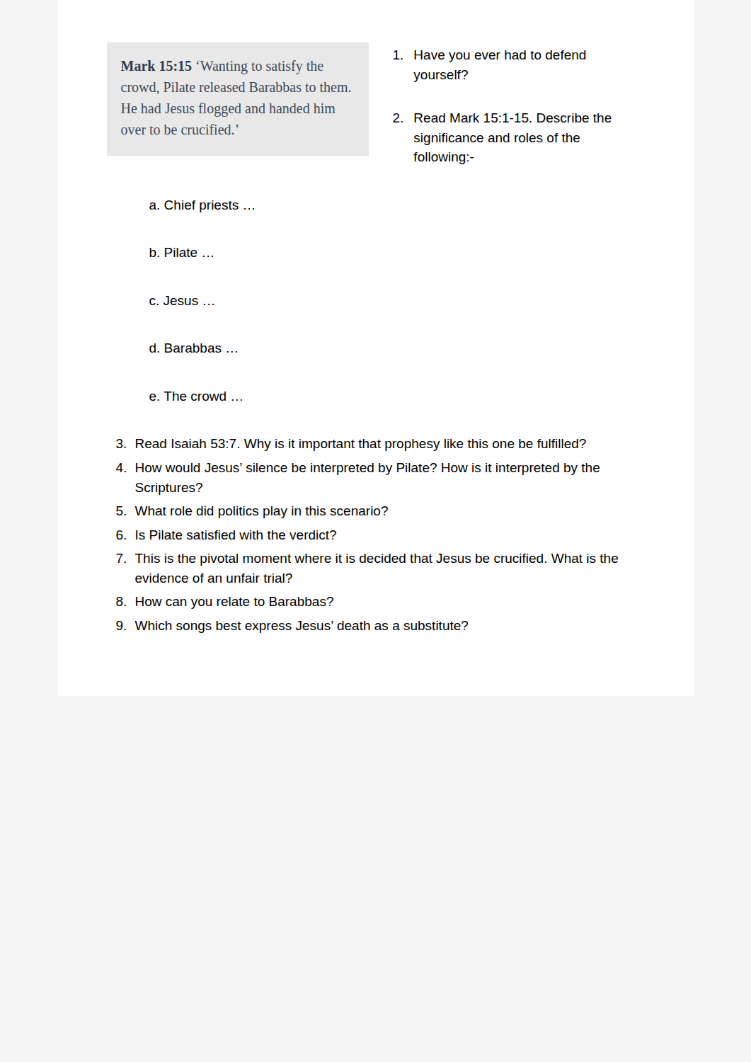Mark 15:15 ‘Wanting to satisfy the crowd, Pilate released Barabbas to them. He had Jesus flogged and handed him over to be crucified.’
1. Have you ever had to defend yourself?
2. Read Mark 15:1-15. Describe the significance and roles of the following:-
a. Chief priests …
b. Pilate …
c. Jesus …
d. Barabbas …
e. The crowd …
Read Isaiah 53:7. Why is it important that prophesy like this one be fulfilled?
How would Jesus’ silence be interpreted by Pilate? How is it interpreted by the Scriptures?
What role did politics play in this scenario?
Is Pilate satisfied with the verdict?
This is the pivotal moment where it is decided that Jesus be crucified. What is the evidence of an unfair trial?
How can you relate to Barabbas?
Which songs best express Jesus’ death as a substitute?